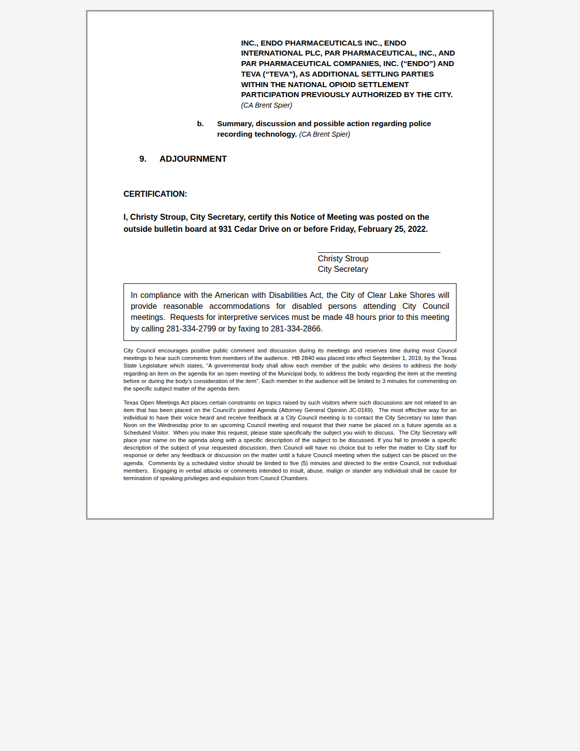INC., ENDO PHARMACEUTICALS INC., ENDO INTERNATIONAL PLC, PAR PHARMACEUTICAL, INC., AND PAR PHARMACEUTICAL COMPANIES, INC. (“ENDO”) AND TEVA (“TEVA”), AS ADDITIONAL SETTLING PARTIES WITHIN THE NATIONAL OPIOID SETTLEMENT PARTICIPATION PREVIOUSLY AUTHORIZED BY THE CITY.
(CA Brent Spier)
b. Summary, discussion and possible action regarding police recording technology. (CA Brent Spier)
9. ADJOURNMENT
CERTIFICATION:
I, Christy Stroup, City Secretary, certify this Notice of Meeting was posted on the outside bulletin board at 931 Cedar Drive on or before Friday, February 25, 2022.
Christy Stroup
City Secretary
In compliance with the American with Disabilities Act, the City of Clear Lake Shores will provide reasonable accommodations for disabled persons attending City Council meetings. Requests for interpretive services must be made 48 hours prior to this meeting by calling 281-334-2799 or by faxing to 281-334-2866.
City Council encourages positive public comment and discussion during its meetings and reserves time during most Council meetings to hear such comments from members of the audience. HB 2840 was placed into effect September 1, 2019, by the Texas State Legislature which states, “A governmental body shall allow each member of the public who desires to address the body regarding an item on the agenda for an open meeting of the Municipal body, to address the body regarding the item at the meeting before or during the body’s consideration of the item”. Each member in the audience will be limited to 3 minutes for commenting on the specific subject matter of the agenda item.
Texas Open Meetings Act places certain constraints on topics raised by such visitors where such discussions are not related to an item that has been placed on the Council's posted Agenda (Attorney General Opinion JC-0169). The most effective way for an individual to have their voice heard and receive feedback at a City Council meeting is to contact the City Secretary no later than Noon on the Wednesday prior to an upcoming Council meeting and request that their name be placed on a future agenda as a Scheduled Visitor. When you make this request, please state specifically the subject you wish to discuss. The City Secretary will place your name on the agenda along with a specific description of the subject to be discussed. If you fail to provide a specific description of the subject of your requested discussion, then Council will have no choice but to refer the matter to City staff for response or defer any feedback or discussion on the matter until a future Council meeting when the subject can be placed on the agenda. Comments by a scheduled visitor should be limited to five (5) minutes and directed to the entire Council, not individual members. Engaging in verbal attacks or comments intended to insult, abuse, malign or slander any individual shall be cause for termination of speaking privileges and expulsion from Council Chambers.